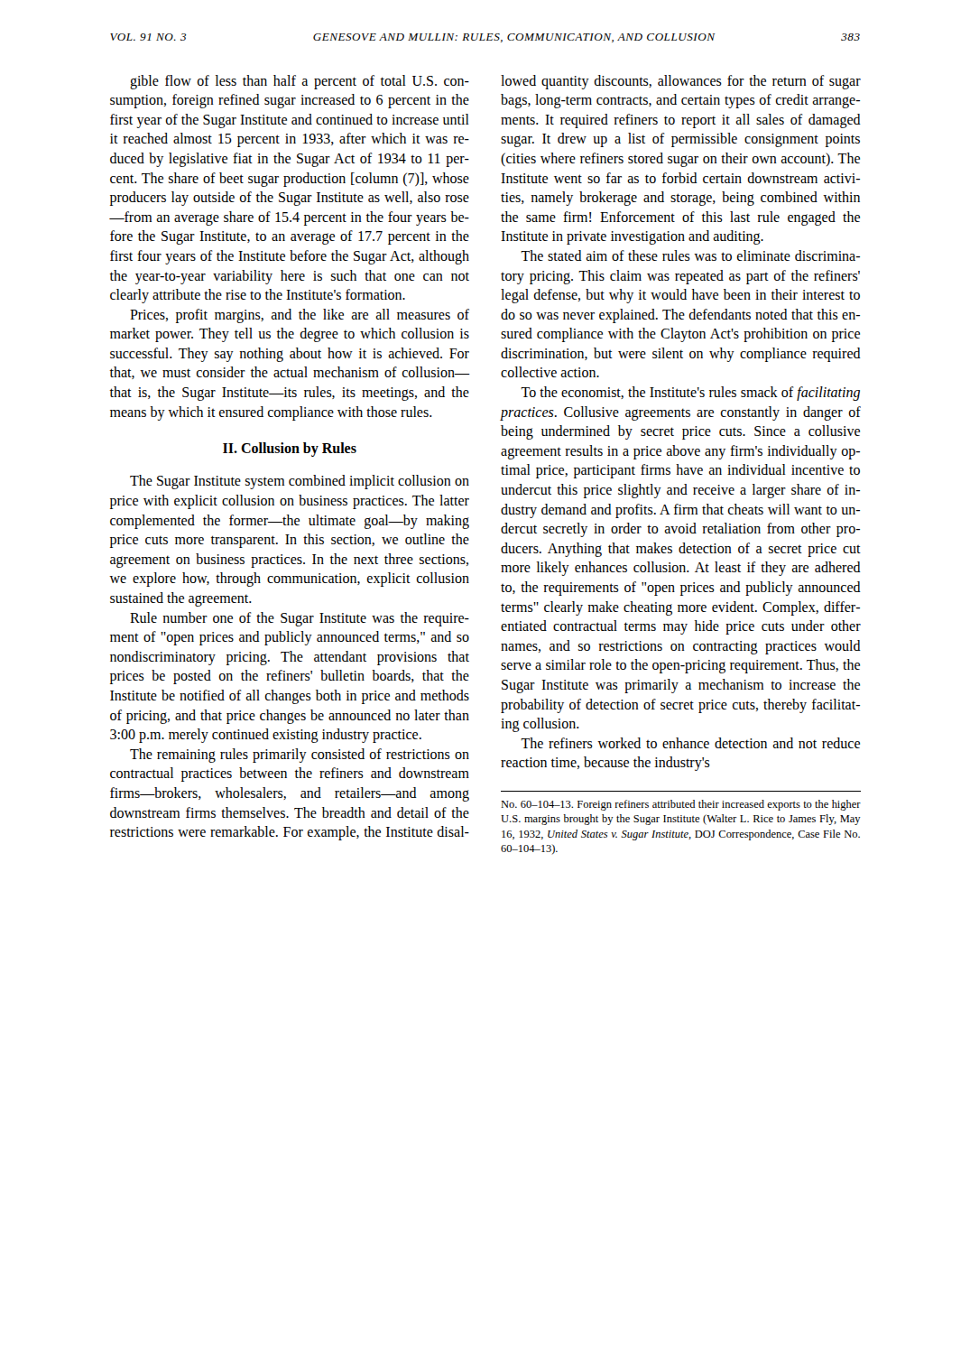VOL. 91 NO. 3 GENESOVE AND MULLIN: RULES, COMMUNICATION, AND COLLUSION 383
gible flow of less than half a percent of total U.S. consumption, foreign refined sugar increased to 6 percent in the first year of the Sugar Institute and continued to increase until it reached almost 15 percent in 1933, after which it was reduced by legislative fiat in the Sugar Act of 1934 to 11 percent. The share of beet sugar production [column (7)], whose producers lay outside of the Sugar Institute as well, also rose—from an average share of 15.4 percent in the four years before the Sugar Institute, to an average of 17.7 percent in the first four years of the Institute before the Sugar Act, although the year-to-year variability here is such that one can not clearly attribute the rise to the Institute's formation.
Prices, profit margins, and the like are all measures of market power. They tell us the degree to which collusion is successful. They say nothing about how it is achieved. For that, we must consider the actual mechanism of collusion—that is, the Sugar Institute—its rules, its meetings, and the means by which it ensured compliance with those rules.
II. Collusion by Rules
The Sugar Institute system combined implicit collusion on price with explicit collusion on business practices. The latter complemented the former—the ultimate goal—by making price cuts more transparent. In this section, we outline the agreement on business practices. In the next three sections, we explore how, through communication, explicit collusion sustained the agreement.
Rule number one of the Sugar Institute was the requirement of "open prices and publicly announced terms," and so nondiscriminatory pricing. The attendant provisions that prices be posted on the refiners' bulletin boards, that the Institute be notified of all changes both in price and methods of pricing, and that price changes be announced no later than 3:00 p.m. merely continued existing industry practice.
The remaining rules primarily consisted of restrictions on contractual practices between the refiners and downstream firms—brokers, wholesalers, and retailers—and among downstream firms themselves. The breadth and detail of the restrictions were remarkable. For example, the Institute disallowed quantity discounts, allowances for the return of sugar bags, long-term contracts, and certain types of credit arrangements. It required refiners to report it all sales of damaged sugar. It drew up a list of permissible consignment points (cities where refiners stored sugar on their own account). The Institute went so far as to forbid certain downstream activities, namely brokerage and storage, being combined within the same firm! Enforcement of this last rule engaged the Institute in private investigation and auditing.
The stated aim of these rules was to eliminate discriminatory pricing. This claim was repeated as part of the refiners' legal defense, but why it would have been in their interest to do so was never explained. The defendants noted that this ensured compliance with the Clayton Act's prohibition on price discrimination, but were silent on why compliance required collective action.
To the economist, the Institute's rules smack of facilitating practices. Collusive agreements are constantly in danger of being undermined by secret price cuts. Since a collusive agreement results in a price above any firm's individually optimal price, participant firms have an individual incentive to undercut this price slightly and receive a larger share of industry demand and profits. A firm that cheats will want to undercut secretly in order to avoid retaliation from other producers. Anything that makes detection of a secret price cut more likely enhances collusion. At least if they are adhered to, the requirements of "open prices and publicly announced terms" clearly make cheating more evident. Complex, differentiated contractual terms may hide price cuts under other names, and so restrictions on contracting practices would serve a similar role to the open-pricing requirement. Thus, the Sugar Institute was primarily a mechanism to increase the probability of detection of secret price cuts, thereby facilitating collusion.
The refiners worked to enhance detection and not reduce reaction time, because the industry's
No. 60–104–13. Foreign refiners attributed their increased exports to the higher U.S. margins brought by the Sugar Institute (Walter L. Rice to James Fly, May 16, 1932, United States v. Sugar Institute, DOJ Correspondence, Case File No. 60–104–13).